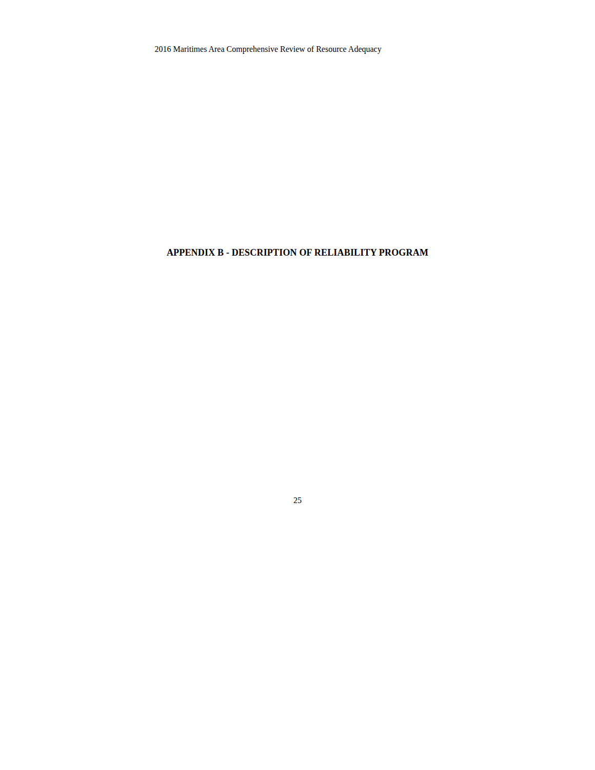2016 Maritimes Area Comprehensive Review of Resource Adequacy
APPENDIX B - DESCRIPTION OF RELIABILITY PROGRAM
25